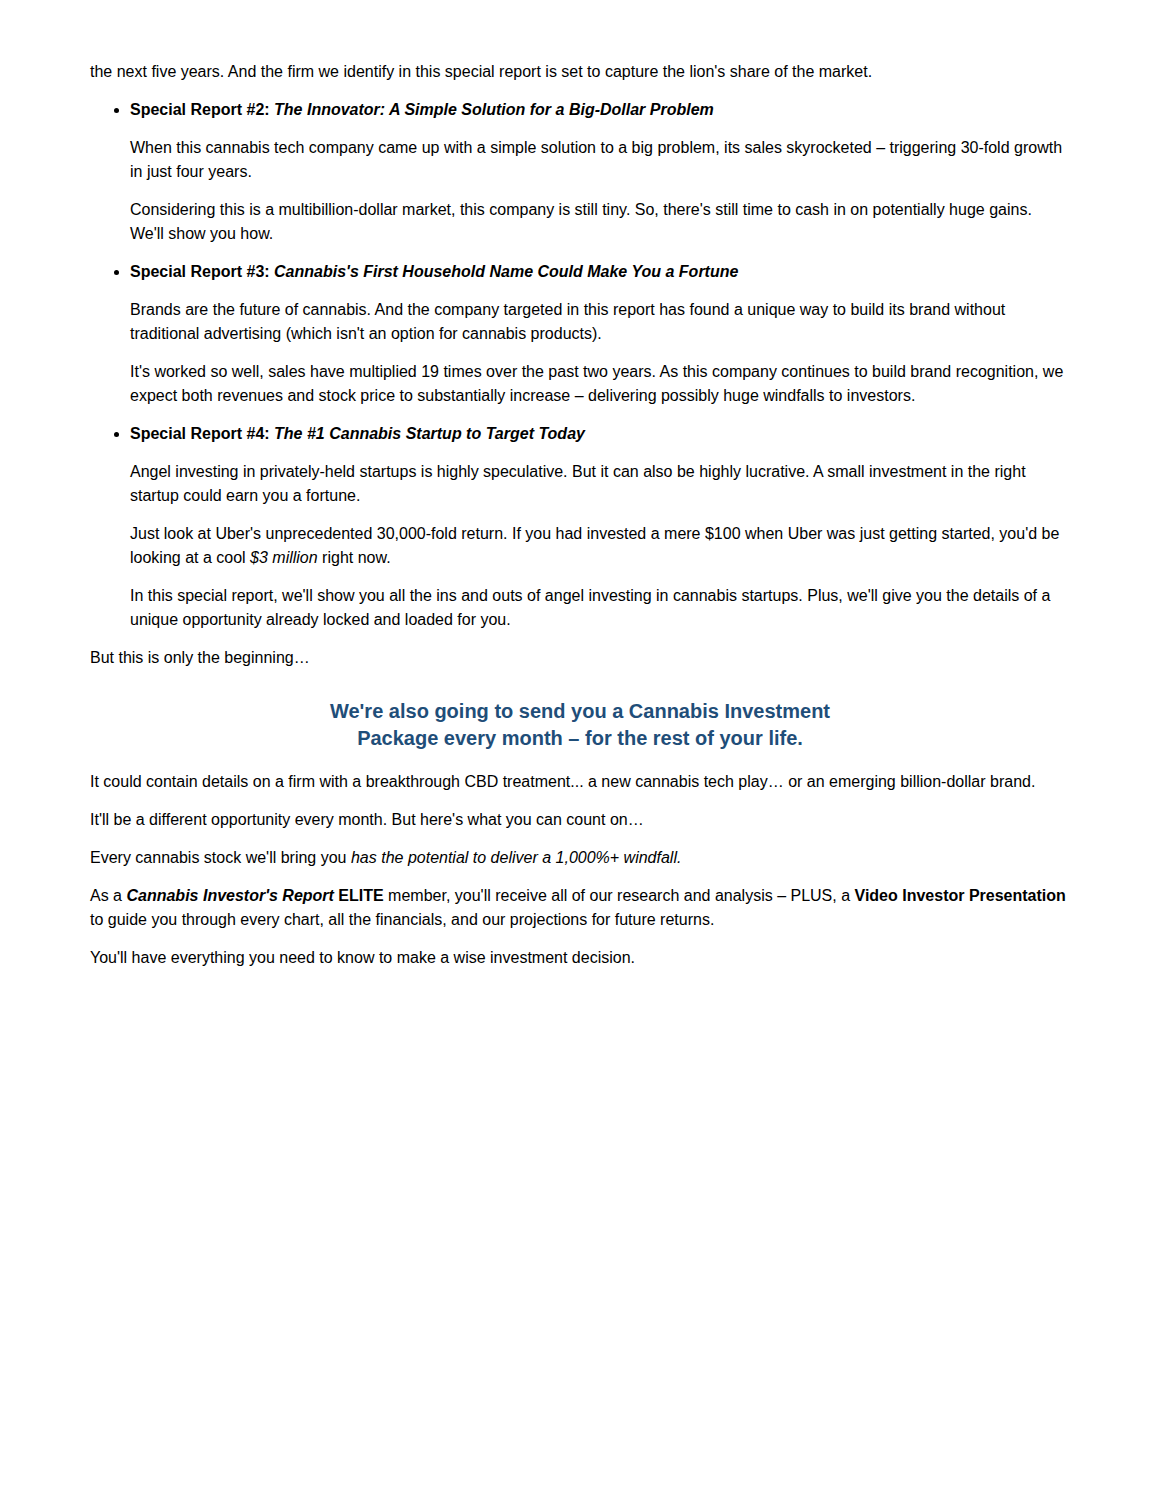the next five years. And the firm we identify in this special report is set to capture the lion's share of the market.
Special Report #2: The Innovator: A Simple Solution for a Big-Dollar Problem
When this cannabis tech company came up with a simple solution to a big problem, its sales skyrocketed – triggering 30-fold growth in just four years.
Considering this is a multibillion-dollar market, this company is still tiny. So, there's still time to cash in on potentially huge gains. We'll show you how.
Special Report #3: Cannabis's First Household Name Could Make You a Fortune
Brands are the future of cannabis. And the company targeted in this report has found a unique way to build its brand without traditional advertising (which isn't an option for cannabis products).
It's worked so well, sales have multiplied 19 times over the past two years. As this company continues to build brand recognition, we expect both revenues and stock price to substantially increase – delivering possibly huge windfalls to investors.
Special Report #4: The #1 Cannabis Startup to Target Today
Angel investing in privately-held startups is highly speculative. But it can also be highly lucrative. A small investment in the right startup could earn you a fortune.
Just look at Uber's unprecedented 30,000-fold return. If you had invested a mere $100 when Uber was just getting started, you'd be looking at a cool $3 million right now.
In this special report, we'll show you all the ins and outs of angel investing in cannabis startups. Plus, we'll give you the details of a unique opportunity already locked and loaded for you.
But this is only the beginning…
We're also going to send you a Cannabis Investment
Package every month – for the rest of your life.
It could contain details on a firm with a breakthrough CBD treatment... a new cannabis tech play… or an emerging billion-dollar brand.
It'll be a different opportunity every month. But here's what you can count on…
Every cannabis stock we'll bring you has the potential to deliver a 1,000%+ windfall.
As a Cannabis Investor's Report ELITE member, you'll receive all of our research and analysis – PLUS, a Video Investor Presentation to guide you through every chart, all the financials, and our projections for future returns.
You'll have everything you need to know to make a wise investment decision.